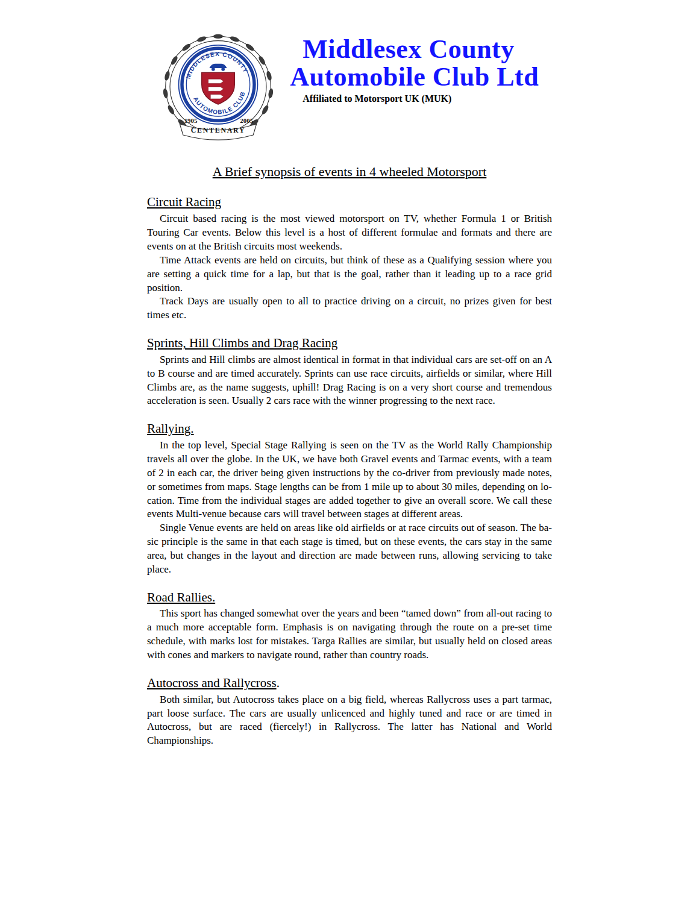MIDDLESEX COUNTY AUTOMOBILE CLUB CENTENARY 1905 2005
Middlesex County
Automobile Club Ltd
Affiliated to Motorsport UK (MUK)
A Brief synopsis of events in 4 wheeled Motorsport
Circuit Racing
Circuit based racing is the most viewed motorsport on TV, whether Formula 1 or British Touring Car events. Below this level is a host of different formulae and formats and there are events on at the British circuits most weekends.
Time Attack events are held on circuits, but think of these as a Qualifying session where you are setting a quick time for a lap, but that is the goal, rather than it leading up to a race grid position.
Track Days are usually open to all to practice driving on a circuit, no prizes given for best times etc.
Sprints, Hill Climbs and Drag Racing
Sprints and Hill climbs are almost identical in format in that individual cars are set-off on an A to B course and are timed accurately. Sprints can use race circuits, airfields or similar, where Hill Climbs are, as the name suggests, uphill! Drag Racing is on a very short course and tremendous acceleration is seen. Usually 2 cars race with the winner progressing to the next race.
Rallying.
In the top level, Special Stage Rallying is seen on the TV as the World Rally Championship travels all over the globe. In the UK, we have both Gravel events and Tarmac events, with a team of 2 in each car, the driver being given instructions by the co-driver from previously made notes, or sometimes from maps. Stage lengths can be from 1 mile up to about 30 miles, depending on location. Time from the individual stages are added together to give an overall score. We call these events Multi-venue because cars will travel between stages at different areas.
Single Venue events are held on areas like old airfields or at race circuits out of season. The basic principle is the same in that each stage is timed, but on these events, the cars stay in the same area, but changes in the layout and direction are made between runs, allowing servicing to take place.
Road Rallies.
This sport has changed somewhat over the years and been “tamed down” from all-out racing to a much more acceptable form. Emphasis is on navigating through the route on a pre-set time schedule, with marks lost for mistakes. Targa Rallies are similar, but usually held on closed areas with cones and markers to navigate round, rather than country roads.
Autocross and Rallycross.
Both similar, but Autocross takes place on a big field, whereas Rallycross uses a part tarmac, part loose surface. The cars are usually unlicenced and highly tuned and race or are timed in Autocross, but are raced (fiercely!) in Rallycross. The latter has National and World Championships.